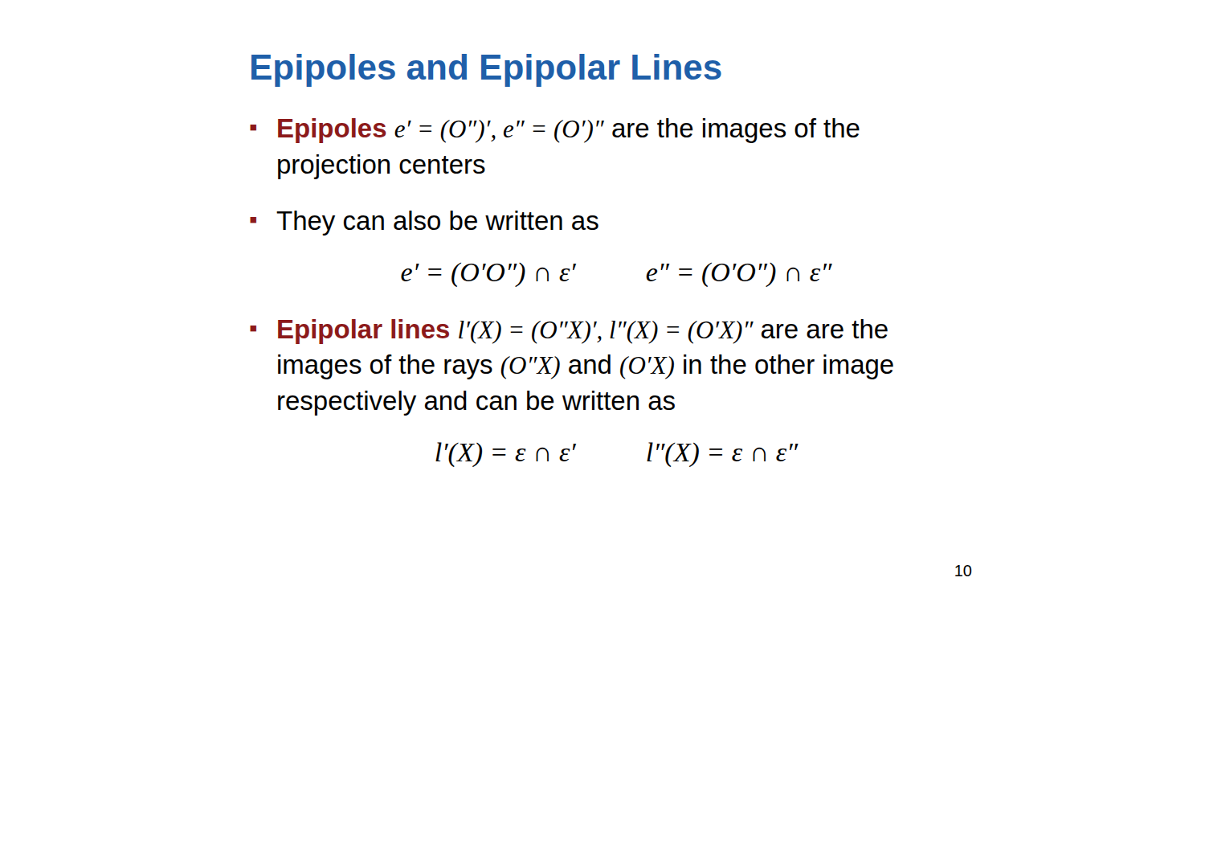Epipoles and Epipolar Lines
Epipoles e′ = (O″)′, e″ = (O′)″ are the images of the projection centers
They can also be written as
e′ = (O′O″) ∩ ε′ e″ = (O′O″) ∩ ε″
Epipolar lines l′(X) = (O″X)′, l″(X) = (O′X)″ are are the images of the rays (O″X) and (O′X) in the other image respectively and can be written as
l′(X) = ε ∩ ε′ l″(X) = ε ∩ ε″
10